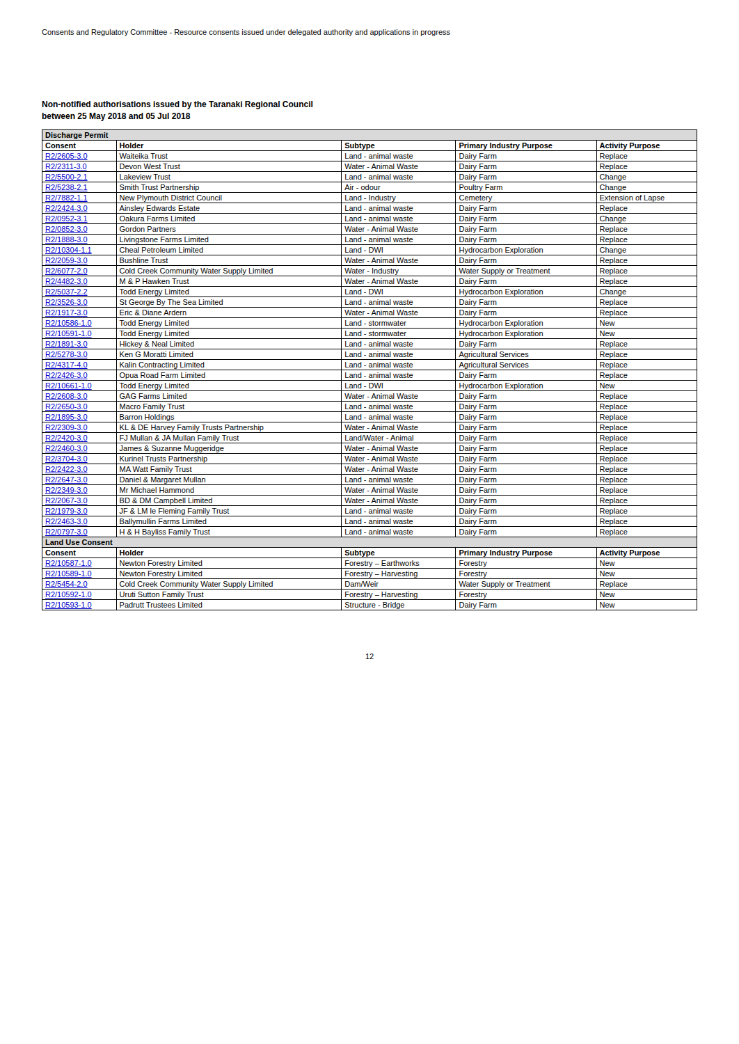Consents and Regulatory Committee - Resource consents issued under delegated authority and applications in progress
Non-notified authorisations issued by the Taranaki Regional Council
between 25 May 2018 and 05 Jul 2018
| Discharge Permit |
| Consent | Holder | Subtype | Primary Industry Purpose | Activity Purpose |
| R2/2605-3.0 | Waiteika Trust | Land - animal waste | Dairy Farm | Replace |
| R2/2311-3.0 | Devon West Trust | Water - Animal Waste | Dairy Farm | Replace |
| R2/5500-2.1 | Lakeview Trust | Land - animal waste | Dairy Farm | Change |
| R2/5238-2.1 | Smith Trust Partnership | Air - odour | Poultry Farm | Change |
| R2/7882-1.1 | New Plymouth District Council | Land - Industry | Cemetery | Extension of Lapse |
| R2/2424-3.0 | Ainsley Edwards Estate | Land - animal waste | Dairy Farm | Replace |
| R2/0952-3.1 | Oakura Farms Limited | Land - animal waste | Dairy Farm | Change |
| R2/0852-3.0 | Gordon Partners | Water - Animal Waste | Dairy Farm | Replace |
| R2/1888-3.0 | Livingstone Farms Limited | Land - animal waste | Dairy Farm | Replace |
| R2/10304-1.1 | Cheal Petroleum Limited | Land - DWI | Hydrocarbon Exploration | Change |
| R2/2059-3.0 | Bushline Trust | Water - Animal Waste | Dairy Farm | Replace |
| R2/6077-2.0 | Cold Creek Community Water Supply Limited | Water - Industry | Water Supply or Treatment | Replace |
| R2/4482-3.0 | M & P Hawken Trust | Water - Animal Waste | Dairy Farm | Replace |
| R2/5037-2.2 | Todd Energy Limited | Land - DWI | Hydrocarbon Exploration | Change |
| R2/3526-3.0 | St George By The Sea Limited | Land - animal waste | Dairy Farm | Replace |
| R2/1917-3.0 | Eric & Diane Ardern | Water - Animal Waste | Dairy Farm | Replace |
| R2/10586-1.0 | Todd Energy Limited | Land - stormwater | Hydrocarbon Exploration | New |
| R2/10591-1.0 | Todd Energy Limited | Land - stormwater | Hydrocarbon Exploration | New |
| R2/1891-3.0 | Hickey & Neal Limited | Land - animal waste | Dairy Farm | Replace |
| R2/5278-3.0 | Ken G Moratti Limited | Land - animal waste | Agricultural Services | Replace |
| R2/4317-4.0 | Kalin Contracting Limited | Land - animal waste | Agricultural Services | Replace |
| R2/2426-3.0 | Opua Road Farm Limited | Land - animal waste | Dairy Farm | Replace |
| R2/10661-1.0 | Todd Energy Limited | Land - DWI | Hydrocarbon Exploration | New |
| R2/2608-3.0 | GAG Farms Limited | Water - Animal Waste | Dairy Farm | Replace |
| R2/2650-3.0 | Macro Family Trust | Land - animal waste | Dairy Farm | Replace |
| R2/1895-3.0 | Barron Holdings | Land - animal waste | Dairy Farm | Replace |
| R2/2309-3.0 | KL & DE Harvey Family Trusts Partnership | Water - Animal Waste | Dairy Farm | Replace |
| R2/2420-3.0 | FJ Mullan & JA Mullan Family Trust | Land/Water - Animal | Dairy Farm | Replace |
| R2/2460-3.0 | James & Suzanne Muggeridge | Water - Animal Waste | Dairy Farm | Replace |
| R2/3704-3.0 | Kurinel Trusts Partnership | Water - Animal Waste | Dairy Farm | Replace |
| R2/2422-3.0 | MA Watt Family Trust | Water - Animal Waste | Dairy Farm | Replace |
| R2/2647-3.0 | Daniel & Margaret Mullan | Land - animal waste | Dairy Farm | Replace |
| R2/2349-3.0 | Mr Michael Hammond | Water - Animal Waste | Dairy Farm | Replace |
| R2/2067-3.0 | BD & DM Campbell Limited | Water - Animal Waste | Dairy Farm | Replace |
| R2/1979-3.0 | JF & LM le Fleming Family Trust | Land - animal waste | Dairy Farm | Replace |
| R2/2463-3.0 | Ballymullin Farms Limited | Land - animal waste | Dairy Farm | Replace |
| R2/0797-3.0 | H & H Bayliss Family Trust | Land - animal waste | Dairy Farm | Replace |
| Land Use Consent |
| Consent | Holder | Subtype | Primary Industry Purpose | Activity Purpose |
| R2/10587-1.0 | Newton Forestry Limited | Forestry – Earthworks | Forestry | New |
| R2/10589-1.0 | Newton Forestry Limited | Forestry – Harvesting | Forestry | New |
| R2/5454-2.0 | Cold Creek Community Water Supply Limited | Dam/Weir | Water Supply or Treatment | Replace |
| R2/10592-1.0 | Uruti Sutton Family Trust | Forestry – Harvesting | Forestry | New |
| R2/10593-1.0 | Padrutt Trustees Limited | Structure - Bridge | Dairy Farm | New |
12